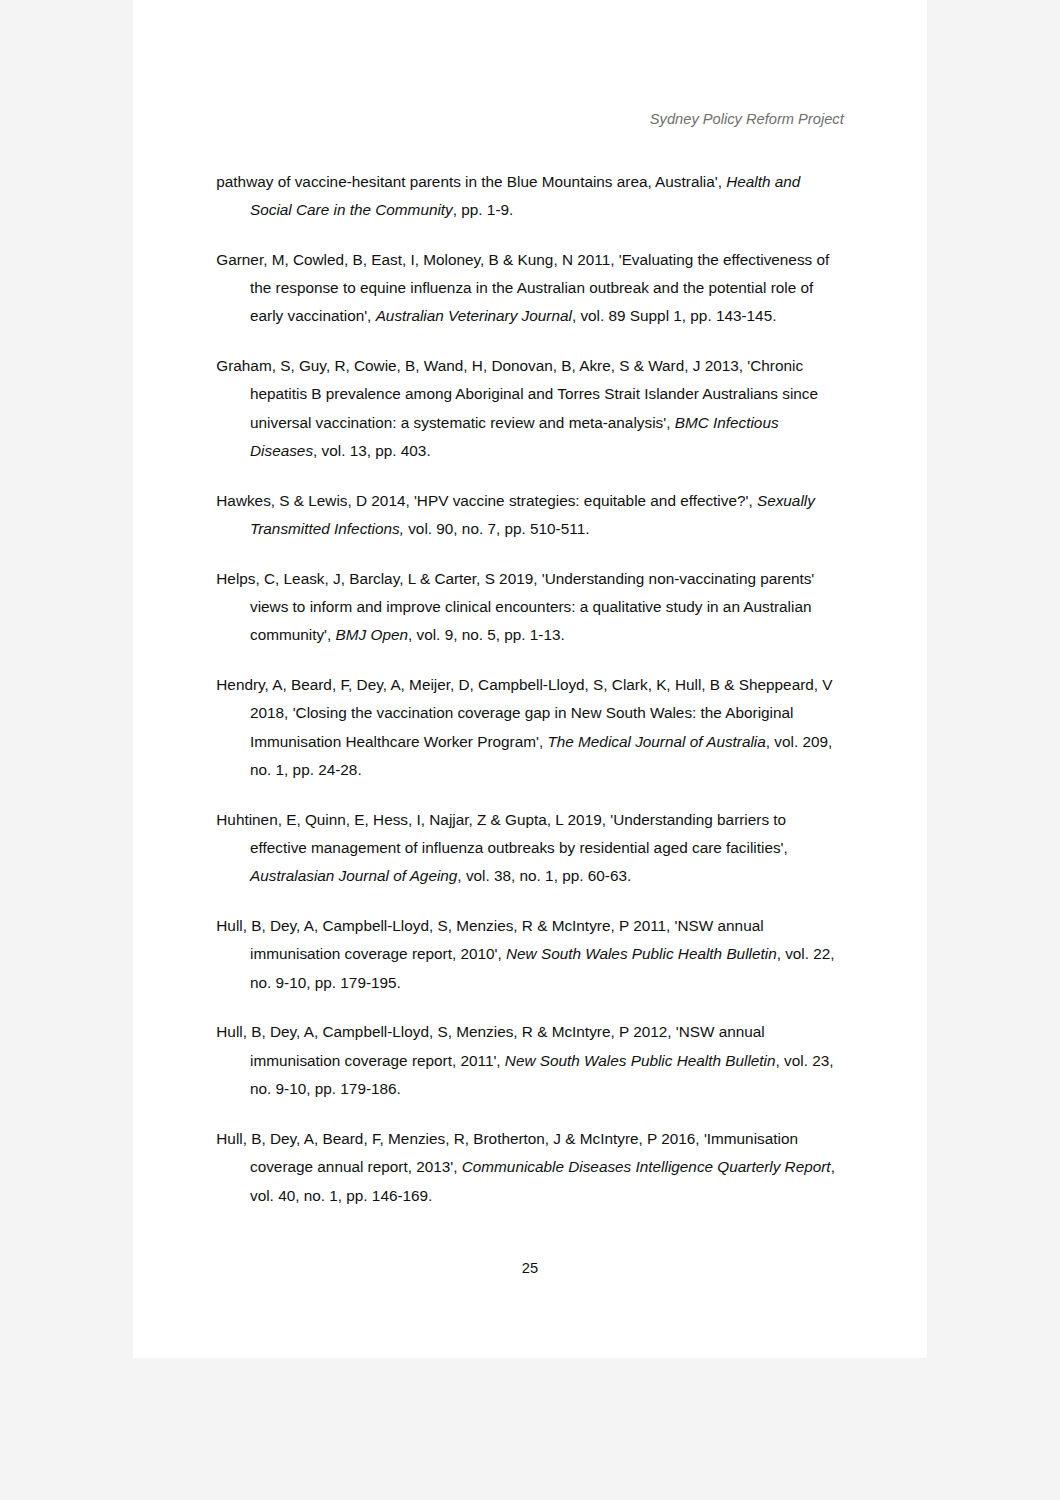Sydney Policy Reform Project
pathway of vaccine-hesitant parents in the Blue Mountains area, Australia', Health and Social Care in the Community, pp. 1-9.
Garner, M, Cowled, B, East, I, Moloney, B & Kung, N 2011, 'Evaluating the effectiveness of the response to equine influenza in the Australian outbreak and the potential role of early vaccination', Australian Veterinary Journal, vol. 89 Suppl 1, pp. 143-145.
Graham, S, Guy, R, Cowie, B, Wand, H, Donovan, B, Akre, S & Ward, J 2013, 'Chronic hepatitis B prevalence among Aboriginal and Torres Strait Islander Australians since universal vaccination: a systematic review and meta-analysis', BMC Infectious Diseases, vol. 13, pp. 403.
Hawkes, S & Lewis, D 2014, 'HPV vaccine strategies: equitable and effective?', Sexually Transmitted Infections, vol. 90, no. 7, pp. 510-511.
Helps, C, Leask, J, Barclay, L & Carter, S 2019, 'Understanding non-vaccinating parents' views to inform and improve clinical encounters: a qualitative study in an Australian community', BMJ Open, vol. 9, no. 5, pp. 1-13.
Hendry, A, Beard, F, Dey, A, Meijer, D, Campbell-Lloyd, S, Clark, K, Hull, B & Sheppeard, V 2018, 'Closing the vaccination coverage gap in New South Wales: the Aboriginal Immunisation Healthcare Worker Program', The Medical Journal of Australia, vol. 209, no. 1, pp. 24-28.
Huhtinen, E, Quinn, E, Hess, I, Najjar, Z & Gupta, L 2019, 'Understanding barriers to effective management of influenza outbreaks by residential aged care facilities', Australasian Journal of Ageing, vol. 38, no. 1, pp. 60-63.
Hull, B, Dey, A, Campbell-Lloyd, S, Menzies, R & McIntyre, P 2011, 'NSW annual immunisation coverage report, 2010', New South Wales Public Health Bulletin, vol. 22, no. 9-10, pp. 179-195.
Hull, B, Dey, A, Campbell-Lloyd, S, Menzies, R & McIntyre, P 2012, 'NSW annual immunisation coverage report, 2011', New South Wales Public Health Bulletin, vol. 23, no. 9-10, pp. 179-186.
Hull, B, Dey, A, Beard, F, Menzies, R, Brotherton, J & McIntyre, P 2016, 'Immunisation coverage annual report, 2013', Communicable Diseases Intelligence Quarterly Report, vol. 40, no. 1, pp. 146-169.
25